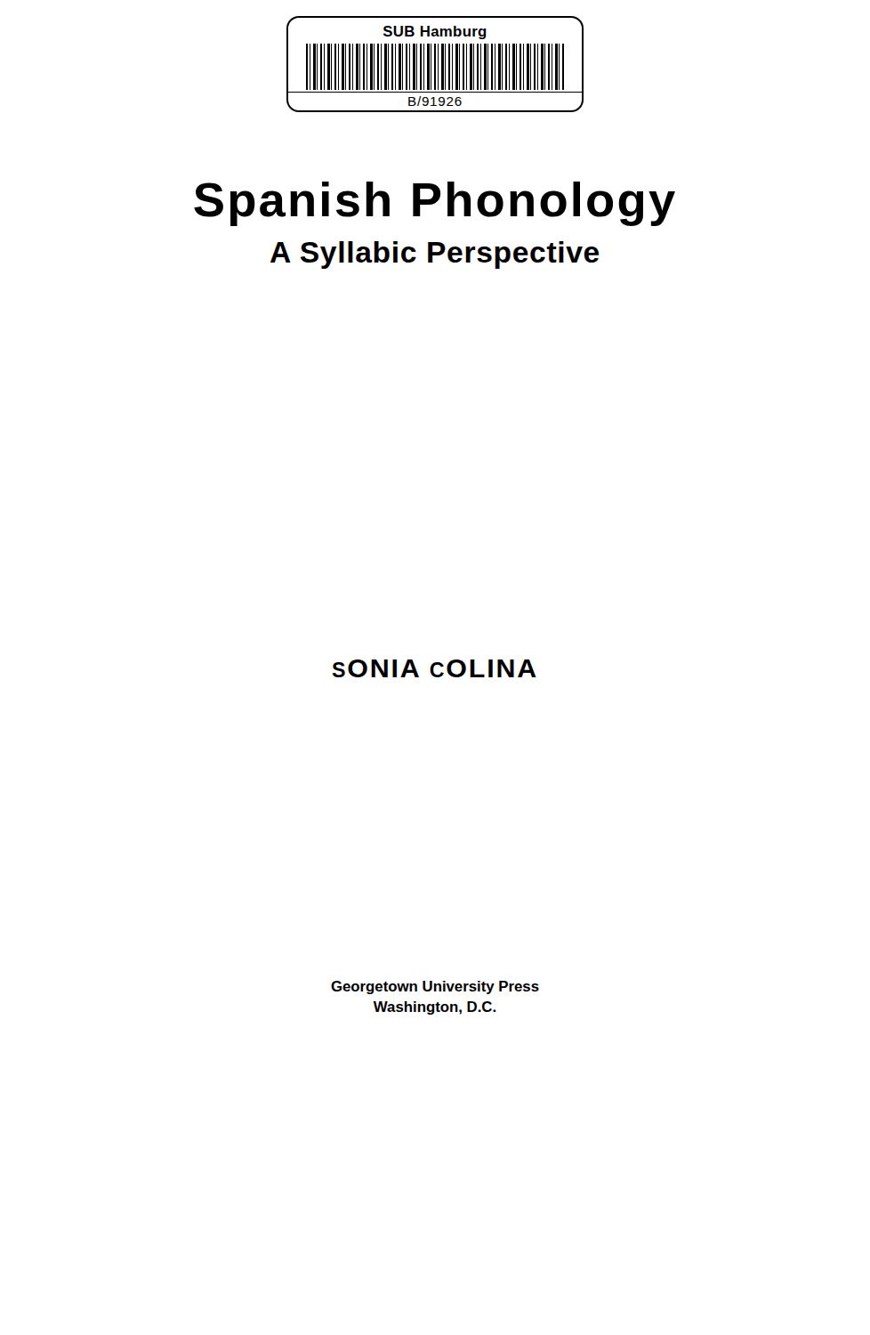SUB Hamburg
B/91926
Spanish Phonology
A Syllabic Perspective
SONIA COLINA
Georgetown University Press
Washington, D.C.